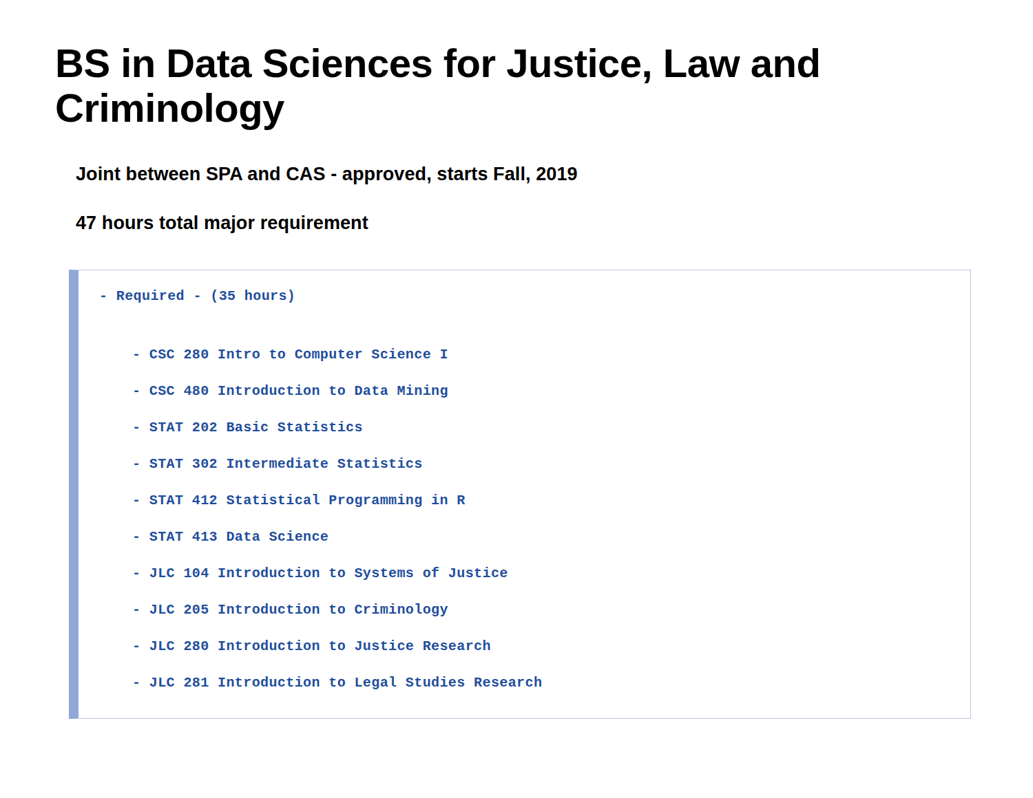BS in Data Sciences for Justice, Law and Criminology
Joint between SPA and CAS - approved, starts Fall, 2019
47 hours total major requirement
- Required - (35 hours)
- CSC 280 Intro to Computer Science I
- CSC 480 Introduction to Data Mining
- STAT 202 Basic Statistics
- STAT 302 Intermediate Statistics
- STAT 412 Statistical Programming in R
- STAT 413 Data Science
- JLC 104 Introduction to Systems of Justice
- JLC 205 Introduction to Criminology
- JLC 280 Introduction to Justice Research
- JLC 281 Introduction to Legal Studies Research